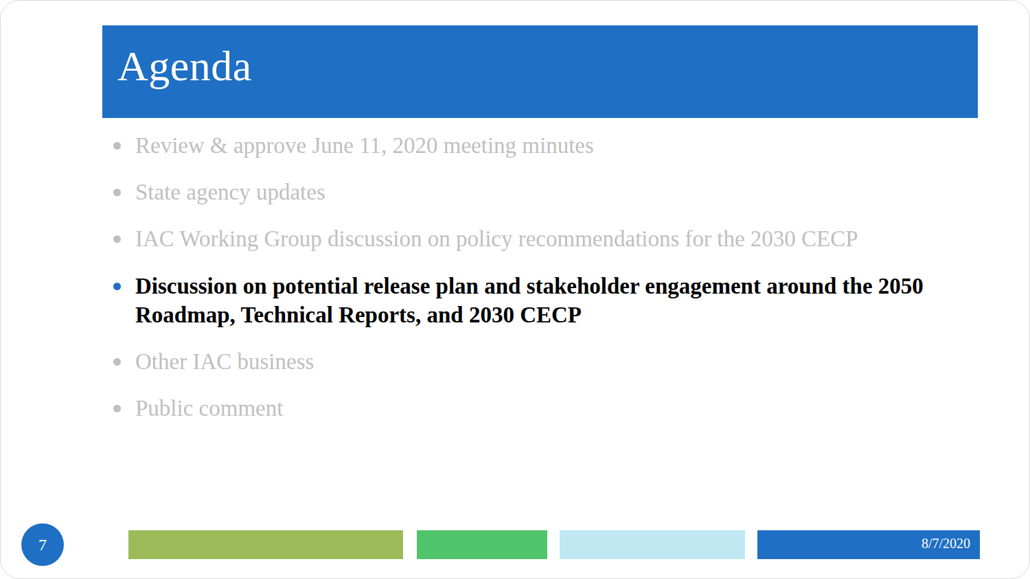Agenda
Review & approve June 11, 2020 meeting minutes
State agency updates
IAC Working Group discussion on policy recommendations for the 2030 CECP
Discussion on potential release plan and stakeholder engagement around the 2050 Roadmap, Technical Reports, and 2030 CECP
Other IAC business
Public comment
7
8/7/2020